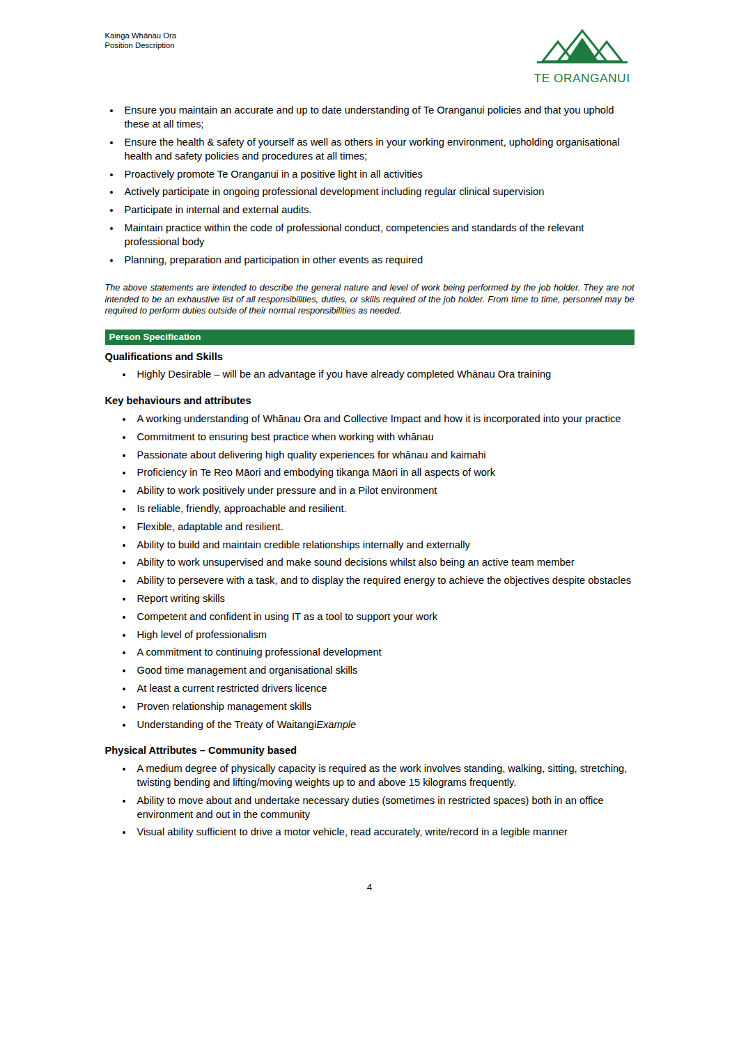Kainga Whānau Ora
Position Description
TE ORANGANUI
Ensure you maintain an accurate and up to date understanding of Te Oranganui policies and that you uphold these at all times;
Ensure the health & safety of yourself as well as others in your working environment, upholding organisational health and safety policies and procedures at all times;
Proactively promote Te Oranganui in a positive light in all activities
Actively participate in ongoing professional development including regular clinical supervision
Participate in internal and external audits.
Maintain practice within the code of professional conduct, competencies and standards of the relevant professional body
Planning, preparation and participation in other events as required
The above statements are intended to describe the general nature and level of work being performed by the job holder. They are not intended to be an exhaustive list of all responsibilities, duties, or skills required of the job holder. From time to time, personnel may be required to perform duties outside of their normal responsibilities as needed.
Person Specification
Qualifications and Skills
Highly Desirable – will be an advantage if you have already completed Whānau Ora training
Key behaviours and attributes
A working understanding of Whānau Ora and Collective Impact and how it is incorporated into your practice
Commitment to ensuring best practice when working with whānau
Passionate about delivering high quality experiences for whānau and kaimahi
Proficiency in Te Reo Māori and embodying tikanga Māori in all aspects of work
Ability to work positively under pressure and in a Pilot environment
Is reliable, friendly, approachable and resilient.
Flexible, adaptable and resilient.
Ability to build and maintain credible relationships internally and externally
Ability to work unsupervised and make sound decisions whilst also being an active team member
Ability to persevere with a task, and to display the required energy to achieve the objectives despite obstacles
Report writing skills
Competent and confident in using IT as a tool to support your work
High level of professionalism
A commitment to continuing professional development
Good time management and organisational skills
At least a current restricted drivers licence
Proven relationship management skills
Understanding of the Treaty of WaitangiExample
Physical Attributes – Community based
A medium degree of physically capacity is required as the work involves standing, walking, sitting, stretching, twisting bending and lifting/moving weights up to and above 15 kilograms frequently.
Ability to move about and undertake necessary duties (sometimes in restricted spaces) both in an office environment and out in the community
Visual ability sufficient to drive a motor vehicle, read accurately, write/record in a legible manner
4